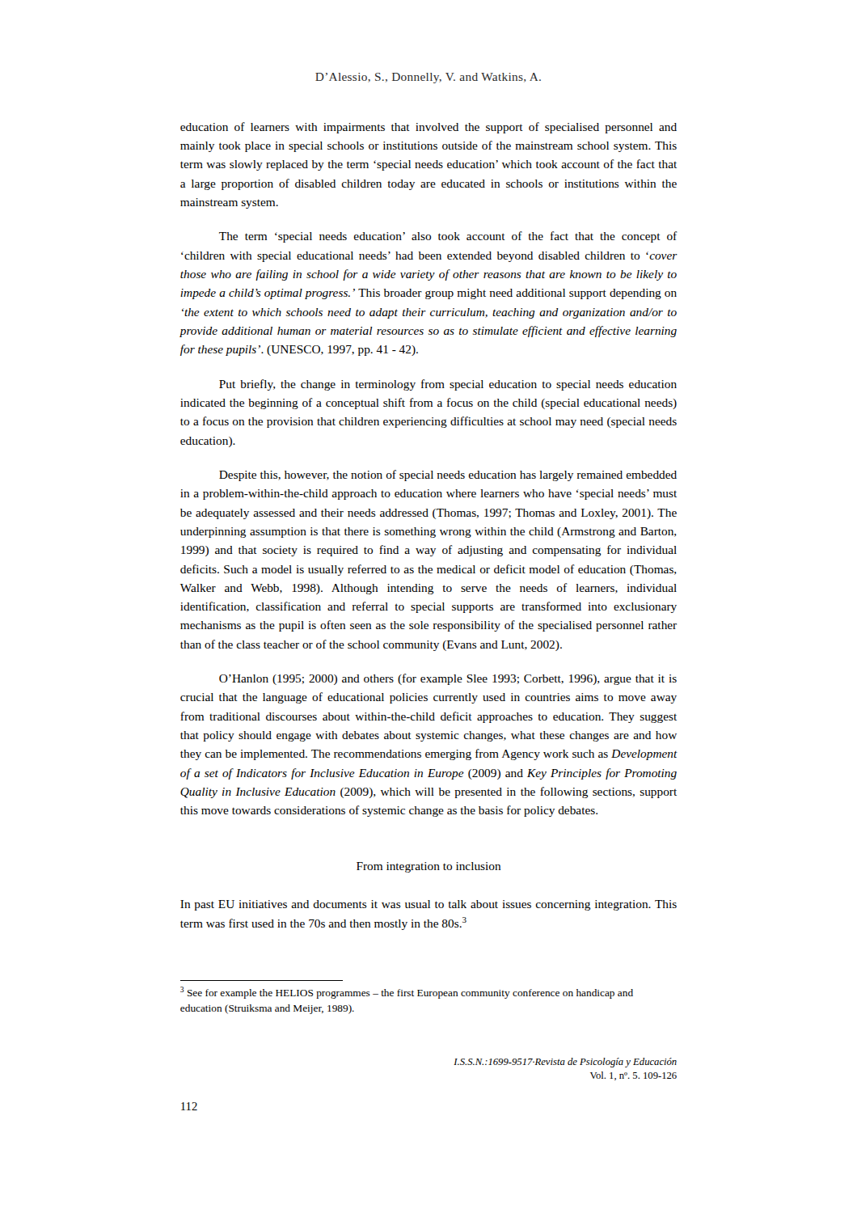D’Alessio, S., Donnelly, V. and Watkins, A.
education of learners with impairments that involved the support of specialised personnel and mainly took place in special schools or institutions outside of the mainstream school system. This term was slowly replaced by the term ‘special needs education’ which took account of the fact that a large proportion of disabled children today are educated in schools or institutions within the mainstream system.
The term ‘special needs education’ also took account of the fact that the concept of ‘children with special educational needs’ had been extended beyond disabled children to ‘cover those who are failing in school for a wide variety of other reasons that are known to be likely to impede a child’s optimal progress.’ This broader group might need additional support depending on ‘the extent to which schools need to adapt their curriculum, teaching and organization and/or to provide additional human or material resources so as to stimulate efficient and effective learning for these pupils’. (UNESCO, 1997, pp. 41 - 42).
Put briefly, the change in terminology from special education to special needs education indicated the beginning of a conceptual shift from a focus on the child (special educational needs) to a focus on the provision that children experiencing difficulties at school may need (special needs education).
Despite this, however, the notion of special needs education has largely remained embedded in a problem-within-the-child approach to education where learners who have ‘special needs’ must be adequately assessed and their needs addressed (Thomas, 1997; Thomas and Loxley, 2001). The underpinning assumption is that there is something wrong within the child (Armstrong and Barton, 1999) and that society is required to find a way of adjusting and compensating for individual deficits. Such a model is usually referred to as the medical or deficit model of education (Thomas, Walker and Webb, 1998). Although intending to serve the needs of learners, individual identification, classification and referral to special supports are transformed into exclusionary mechanisms as the pupil is often seen as the sole responsibility of the specialised personnel rather than of the class teacher or of the school community (Evans and Lunt, 2002).
O’Hanlon (1995; 2000) and others (for example Slee 1993; Corbett, 1996), argue that it is crucial that the language of educational policies currently used in countries aims to move away from traditional discourses about within-the-child deficit approaches to education. They suggest that policy should engage with debates about systemic changes, what these changes are and how they can be implemented. The recommendations emerging from Agency work such as Development of a set of Indicators for Inclusive Education in Europe (2009) and Key Principles for Promoting Quality in Inclusive Education (2009), which will be presented in the following sections, support this move towards considerations of systemic change as the basis for policy debates.
From integration to inclusion
In past EU initiatives and documents it was usual to talk about issues concerning integration. This term was first used in the 70s and then mostly in the 80s.3
3 See for example the HELIOS programmes – the first European community conference on handicap and education (Struiksma and Meijer, 1989).
I.S.S.N.:1699-9517·Revista de Psicología y Educación
Vol. 1, nº. 5. 109-126
112